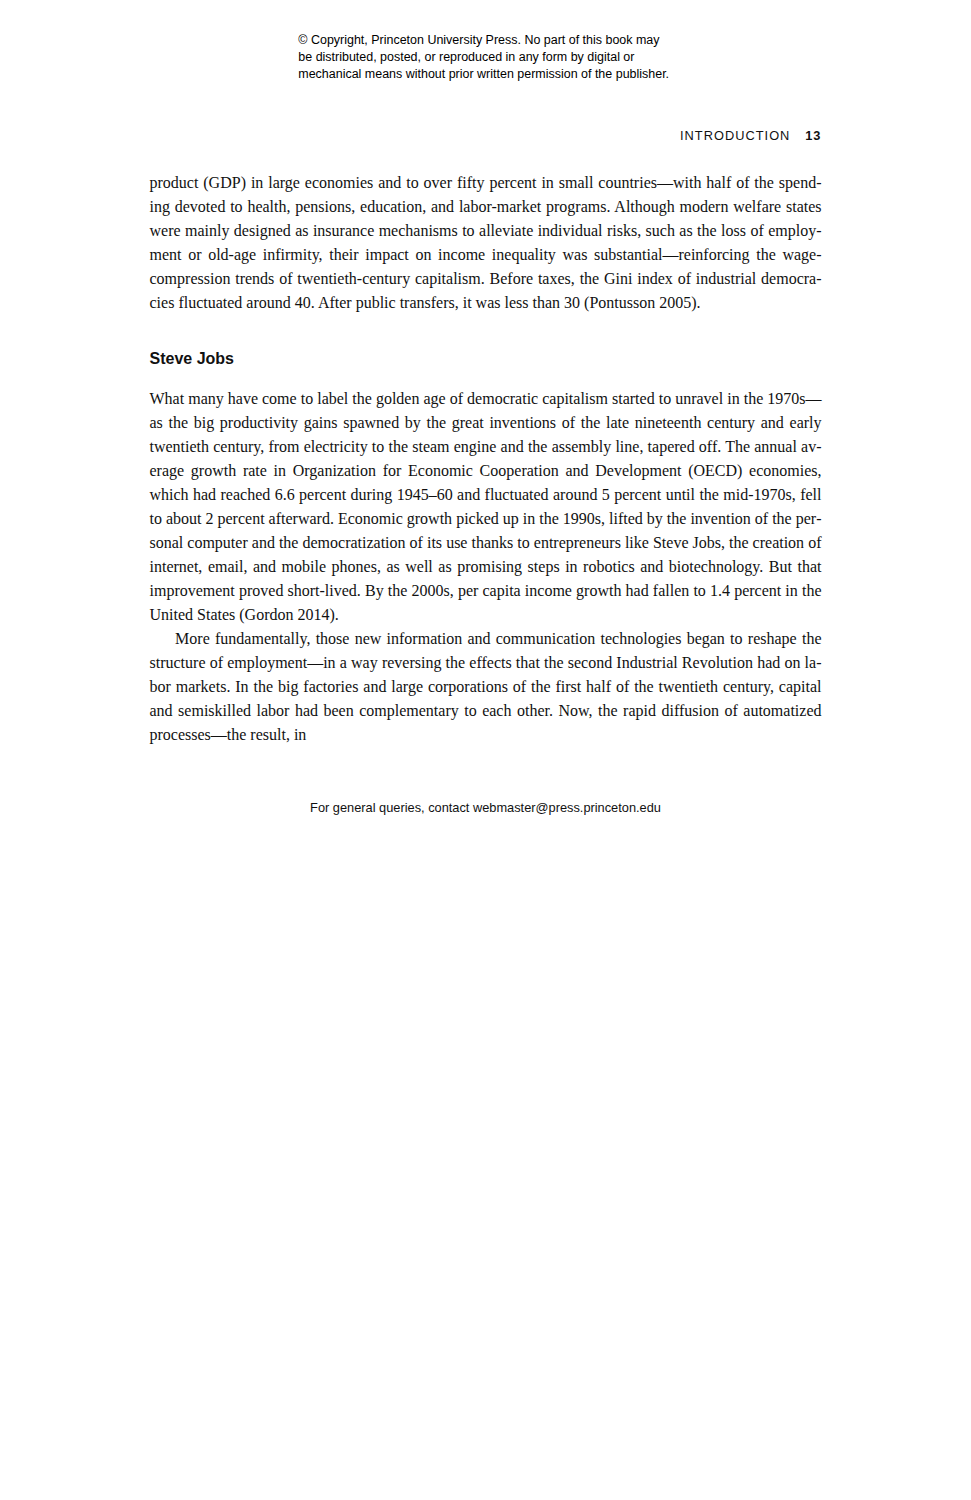© Copyright, Princeton University Press. No part of this book may be distributed, posted, or reproduced in any form by digital or mechanical means without prior written permission of the publisher.
INTRODUCTION 13
product (GDP) in large economies and to over fifty percent in small countries—with half of the spending devoted to health, pensions, education, and labor-market programs. Although modern welfare states were mainly designed as insurance mechanisms to alleviate individual risks, such as the loss of employment or old-age infirmity, their impact on income inequality was substantial—reinforcing the wage-compression trends of twentieth-century capitalism. Before taxes, the Gini index of industrial democracies fluctuated around 40. After public transfers, it was less than 30 (Pontusson 2005).
Steve Jobs
What many have come to label the golden age of democratic capitalism started to unravel in the 1970s—as the big productivity gains spawned by the great inventions of the late nineteenth century and early twentieth century, from electricity to the steam engine and the assembly line, tapered off. The annual average growth rate in Organization for Economic Cooperation and Development (OECD) economies, which had reached 6.6 percent during 1945–60 and fluctuated around 5 percent until the mid-1970s, fell to about 2 percent afterward. Economic growth picked up in the 1990s, lifted by the invention of the personal computer and the democratization of its use thanks to entrepreneurs like Steve Jobs, the creation of internet, email, and mobile phones, as well as promising steps in robotics and biotechnology. But that improvement proved short-lived. By the 2000s, per capita income growth had fallen to 1.4 percent in the United States (Gordon 2014).
More fundamentally, those new information and communication technologies began to reshape the structure of employment—in a way reversing the effects that the second Industrial Revolution had on labor markets. In the big factories and large corporations of the first half of the twentieth century, capital and semiskilled labor had been complementary to each other. Now, the rapid diffusion of automatized processes—the result, in
For general queries, contact webmaster@press.princeton.edu